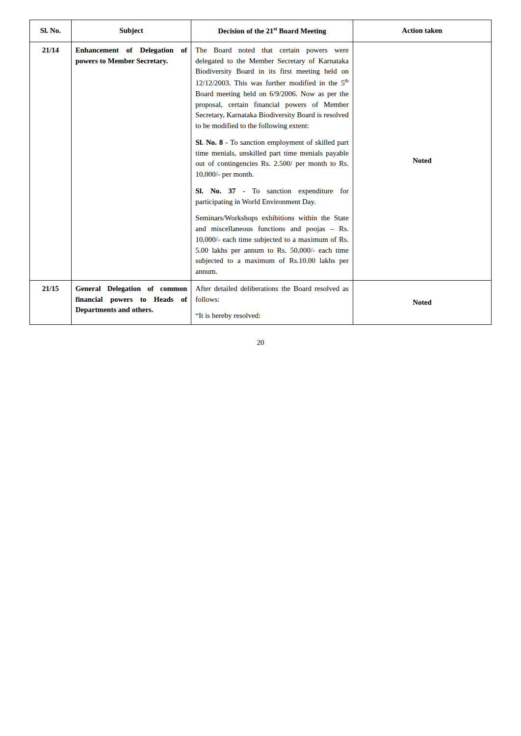| Sl. No. | Subject | Decision of the 21 st Board Meeting | Action taken |
| --- | --- | --- | --- |
| 21/14 | Enhancement of Delegation of powers to Member Secretary. | The Board noted that certain powers were delegated to the Member Secretary of Karnataka Biodiversity Board in its first meeting held on 12/12/2003. This was further modified in the 5 th Board meeting held on 6/9/2006. Now as per the proposal, certain financial powers of Member Secretary, Karnataka Biodiversity Board is resolved to be modified to the following extent: Sl. No. 8 - To sanction employment of skilled part time menials, unskilled part time menials payable out of contingencies Rs. 2.500/ per month to Rs. 10,000/- per month. Sl. No. 37 - To sanction expenditure for participating in World Environment Day. Seminars/Workshops exhibitions within the State and miscellaneous functions and poojas – Rs. 10,000/- each time subjected to a maximum of Rs. 5.00 lakhs per annum to Rs. 50,000/- each time subjected to a maximum of Rs.10.00 lakhs per annum. | Noted |
| 21/15 | General Delegation of common financial powers to Heads of Departments and others. | After detailed deliberations the Board resolved as follows: “It is hereby resolved: | Noted |
20